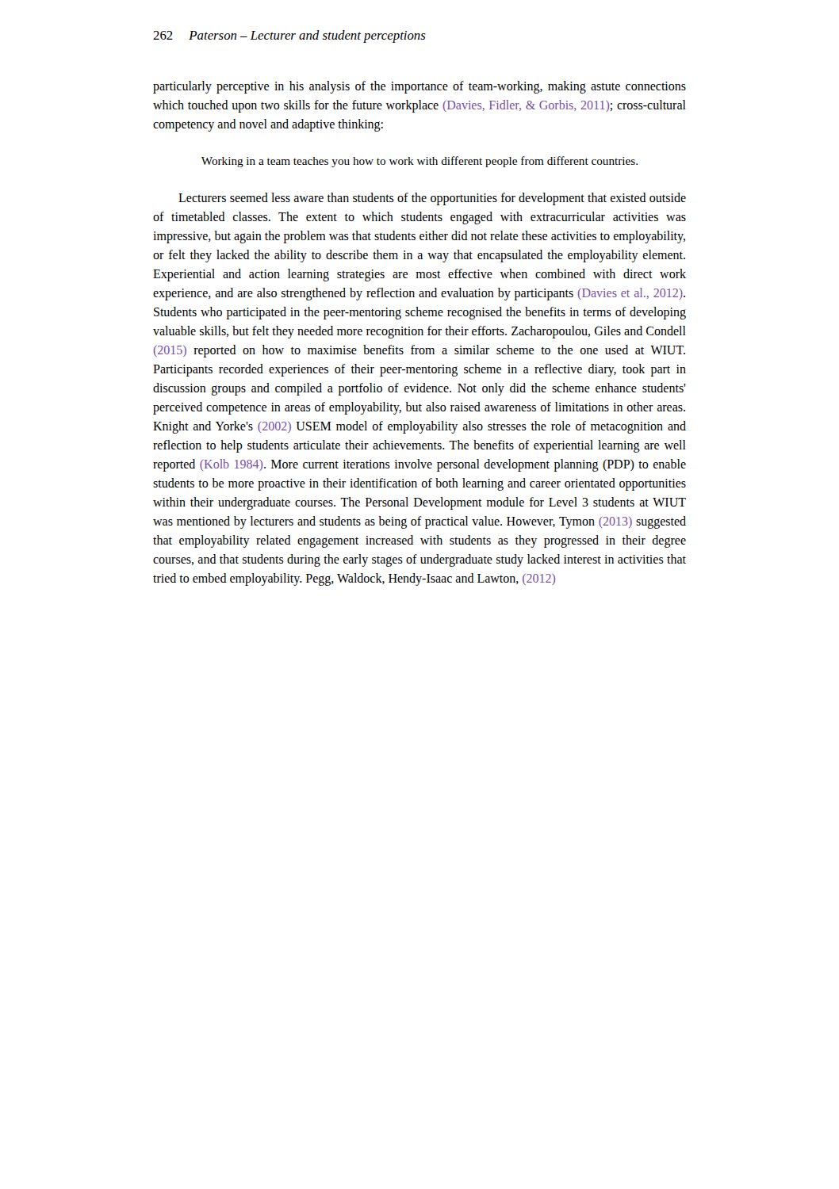262 Paterson – Lecturer and student perceptions
particularly perceptive in his analysis of the importance of team-working, making astute connections which touched upon two skills for the future workplace (Davies, Fidler, & Gorbis, 2011); cross-cultural competency and novel and adaptive thinking:
Working in a team teaches you how to work with different people from different countries.
Lecturers seemed less aware than students of the opportunities for development that existed outside of timetabled classes. The extent to which students engaged with extracurricular activities was impressive, but again the problem was that students either did not relate these activities to employability, or felt they lacked the ability to describe them in a way that encapsulated the employability element. Experiential and action learning strategies are most effective when combined with direct work experience, and are also strengthened by reflection and evaluation by participants (Davies et al., 2012). Students who participated in the peer-mentoring scheme recognised the benefits in terms of developing valuable skills, but felt they needed more recognition for their efforts. Zacharopoulou, Giles and Condell (2015) reported on how to maximise benefits from a similar scheme to the one used at WIUT. Participants recorded experiences of their peer-mentoring scheme in a reflective diary, took part in discussion groups and compiled a portfolio of evidence. Not only did the scheme enhance students' perceived competence in areas of employability, but also raised awareness of limitations in other areas. Knight and Yorke's (2002) USEM model of employability also stresses the role of metacognition and reflection to help students articulate their achievements. The benefits of experiential learning are well reported (Kolb 1984). More current iterations involve personal development planning (PDP) to enable students to be more proactive in their identification of both learning and career orientated opportunities within their undergraduate courses. The Personal Development module for Level 3 students at WIUT was mentioned by lecturers and students as being of practical value. However, Tymon (2013) suggested that employability related engagement increased with students as they progressed in their degree courses, and that students during the early stages of undergraduate study lacked interest in activities that tried to embed employability. Pegg, Waldock, Hendy-Isaac and Lawton, (2012)